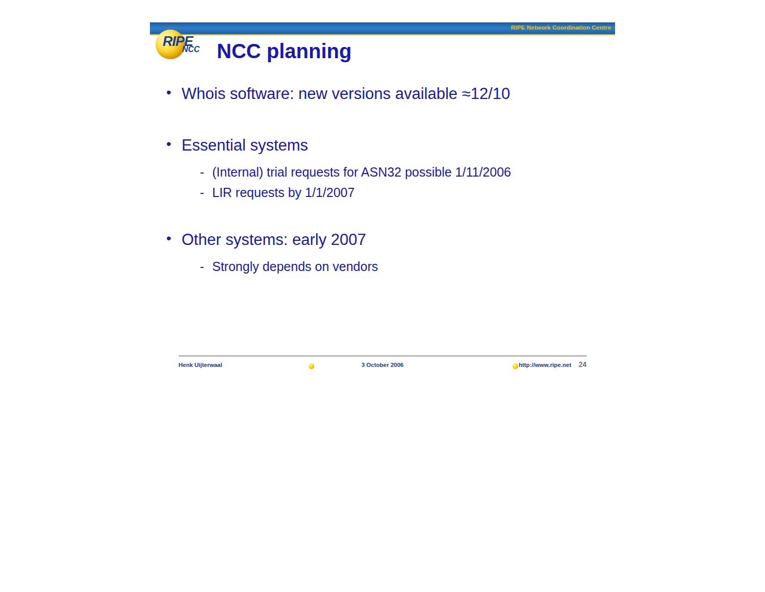RIPE Network Coordination Centre
RIPE
NCC
NCC planning
Whois software: new versions available ≈12/10
Essential systems
(Internal) trial requests for ASN32 possible 1/11/2006
LIR requests by 1/1/2007
Other systems: early 2007
Strongly depends on vendors
Henk Uijterwaal 3 October 2006 http://www.ripe.net 24